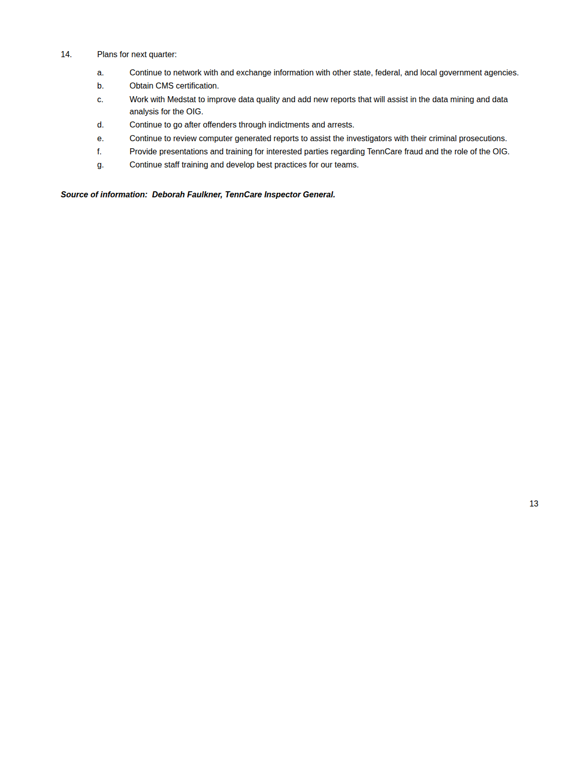14.
Plans for next quarter:
a. Continue to network with and exchange information with other state, federal, and local government agencies.
b. Obtain CMS certification.
c. Work with Medstat to improve data quality and add new reports that will assist in the data mining and data analysis for the OIG.
d. Continue to go after offenders through indictments and arrests.
e. Continue to review computer generated reports to assist the investigators with their criminal prosecutions.
f. Provide presentations and training for interested parties regarding TennCare fraud and the role of the OIG.
g. Continue staff training and develop best practices for our teams.
Source of information: Deborah Faulkner, TennCare Inspector General.
13